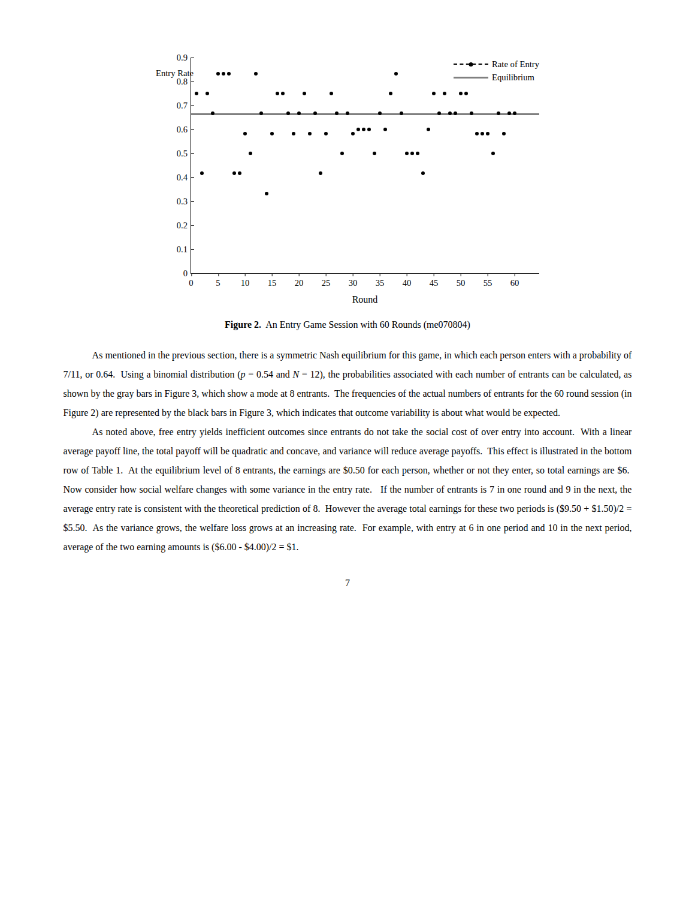Rate of Entry
Equilibrium
Entry Rate
0.9
0.8
0.7
0.6
0.5
0.4
0.3
0.2
0.1
0
0
5
10
15
20
25
30
35
40
45
50
55
60
Round
Figure 2. An Entry Game Session with 60 Rounds (me070804)
As mentioned in the previous section, there is a symmetric Nash equilibrium for this game, in which each person enters with a probability of 7/11, or 0.64. Using a binomial distribution (p = 0.54 and N = 12), the probabilities associated with each number of entrants can be calculated, as shown by the gray bars in Figure 3, which show a mode at 8 entrants. The frequencies of the actual numbers of entrants for the 60 round session (in Figure 2) are represented by the black bars in Figure 3, which indicates that outcome variability is about what would be expected.
As noted above, free entry yields inefficient outcomes since entrants do not take the social cost of over entry into account. With a linear average payoff line, the total payoff will be quadratic and concave, and variance will reduce average payoffs. This effect is illustrated in the bottom row of Table 1. At the equilibrium level of 8 entrants, the earnings are $0.50 for each person, whether or not they enter, so total earnings are $6. Now consider how social welfare changes with some variance in the entry rate. If the number of entrants is 7 in one round and 9 in the next, the average entry rate is consistent with the theoretical prediction of 8. However the average total earnings for these two periods is ($9.50 + $1.50)/2 = $5.50. As the variance grows, the welfare loss grows at an increasing rate. For example, with entry at 6 in one period and 10 in the next period, average of the two earning amounts is ($6.00 - $4.00)/2 = $1.
7